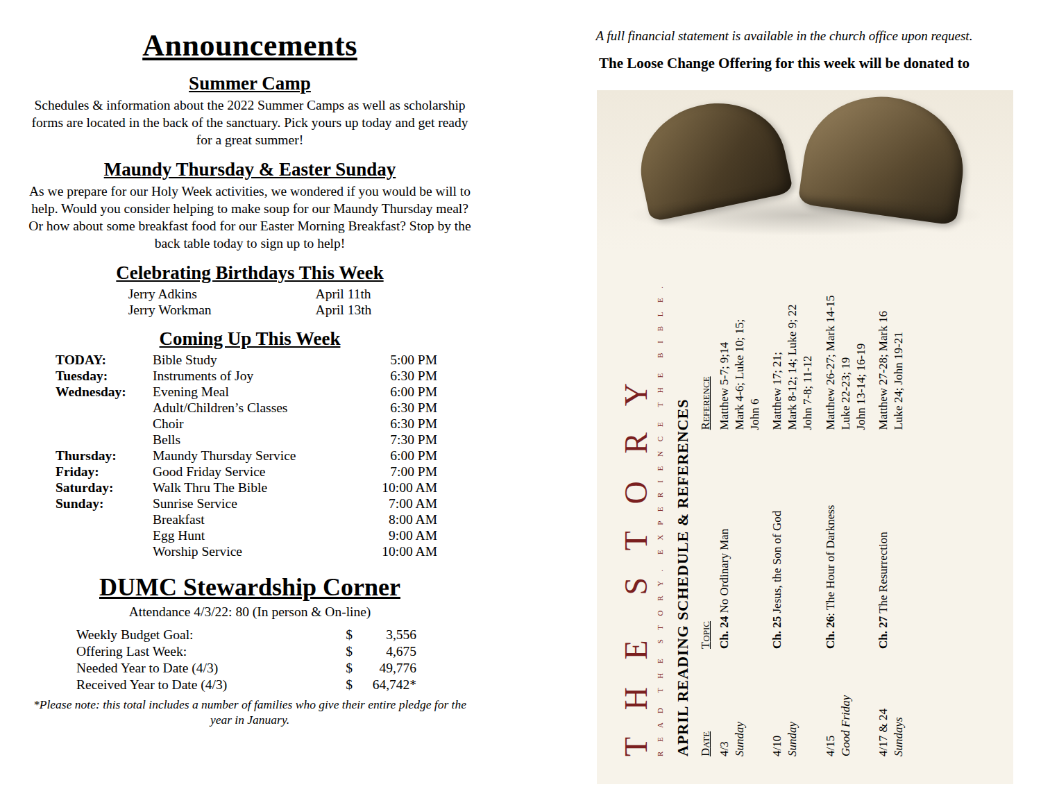Announcements
Summer Camp
Schedules & information about the 2022 Summer Camps as well as scholarship forms are located in the back of the sanctuary. Pick yours up today and get ready for a great summer!
Maundy Thursday & Easter Sunday
As we prepare for our Holy Week activities, we wondered if you would be will to help. Would you consider helping to make soup for our Maundy Thursday meal? Or how about some breakfast food for our Easter Morning Breakfast? Stop by the back table today to sign up to help!
Celebrating Birthdays This Week
| Jerry Adkins | April 11th |
| Jerry Workman | April 13th |
Coming Up This Week
| TODAY: | Bible Study | 5:00 PM |
| Tuesday: | Instruments of Joy | 6:30 PM |
| Wednesday: | Evening Meal | 6:00 PM |
| | Adult/Children’s Classes | 6:30 PM |
| | Choir | 6:30 PM |
| | Bells | 7:30 PM |
| Thursday: | Maundy Thursday Service | 6:00 PM |
| Friday: | Good Friday Service | 7:00 PM |
| Saturday: | Walk Thru The Bible | 10:00 AM |
| Sunday: | Sunrise Service | 7:00 AM |
| | Breakfast | 8:00 AM |
| | Egg Hunt | 9:00 AM |
| | Worship Service | 10:00 AM |
DUMC Stewardship Corner
Attendance 4/3/22: 80 (In person & On-line)
| Weekly Budget Goal: | $ | 3,556 |
| Offering Last Week: | $ | 4,675 |
| Needed Year to Date (4/3) | $ | 49,776 |
| Received Year to Date (4/3) | $ | 64,742* |
*Please note: this total includes a number of families who give their entire pledge for the year in January.
A full financial statement is available in the church office upon request.
The Loose Change Offering for this week will be donated to
T H E S T O R Y
R E A D T H E S T O R Y . E X P E R I E N C E T H E B I B L E .
APRIL READING SCHEDULE & REFERENCES
| D ATE | T OPIC | R EFERENCE |
| --- | --- | --- |
| 4/3 Sunday | Ch. 24 No Ordinary Man | Matthew 5-7; 9;14 Mark 4-6; Luke 10; 15; John 6 |
| 4/10 Sunday | Ch. 25 Jesus, the Son of God | Matthew 17; 21; Mark 8-12; 14; Luke 9; 22 John 7-8; 11-12 |
| 4/15 Good Friday | Ch. 26 : The Hour of Darkness | Matthew 26-27; Mark 14-15 Luke 22-23; 19 John 13-14; 16-19 |
| 4/17 & 24 Sundays | Ch. 27 The Resurrection | Matthew 27-28; Mark 16 Luke 24; John 19-21 |